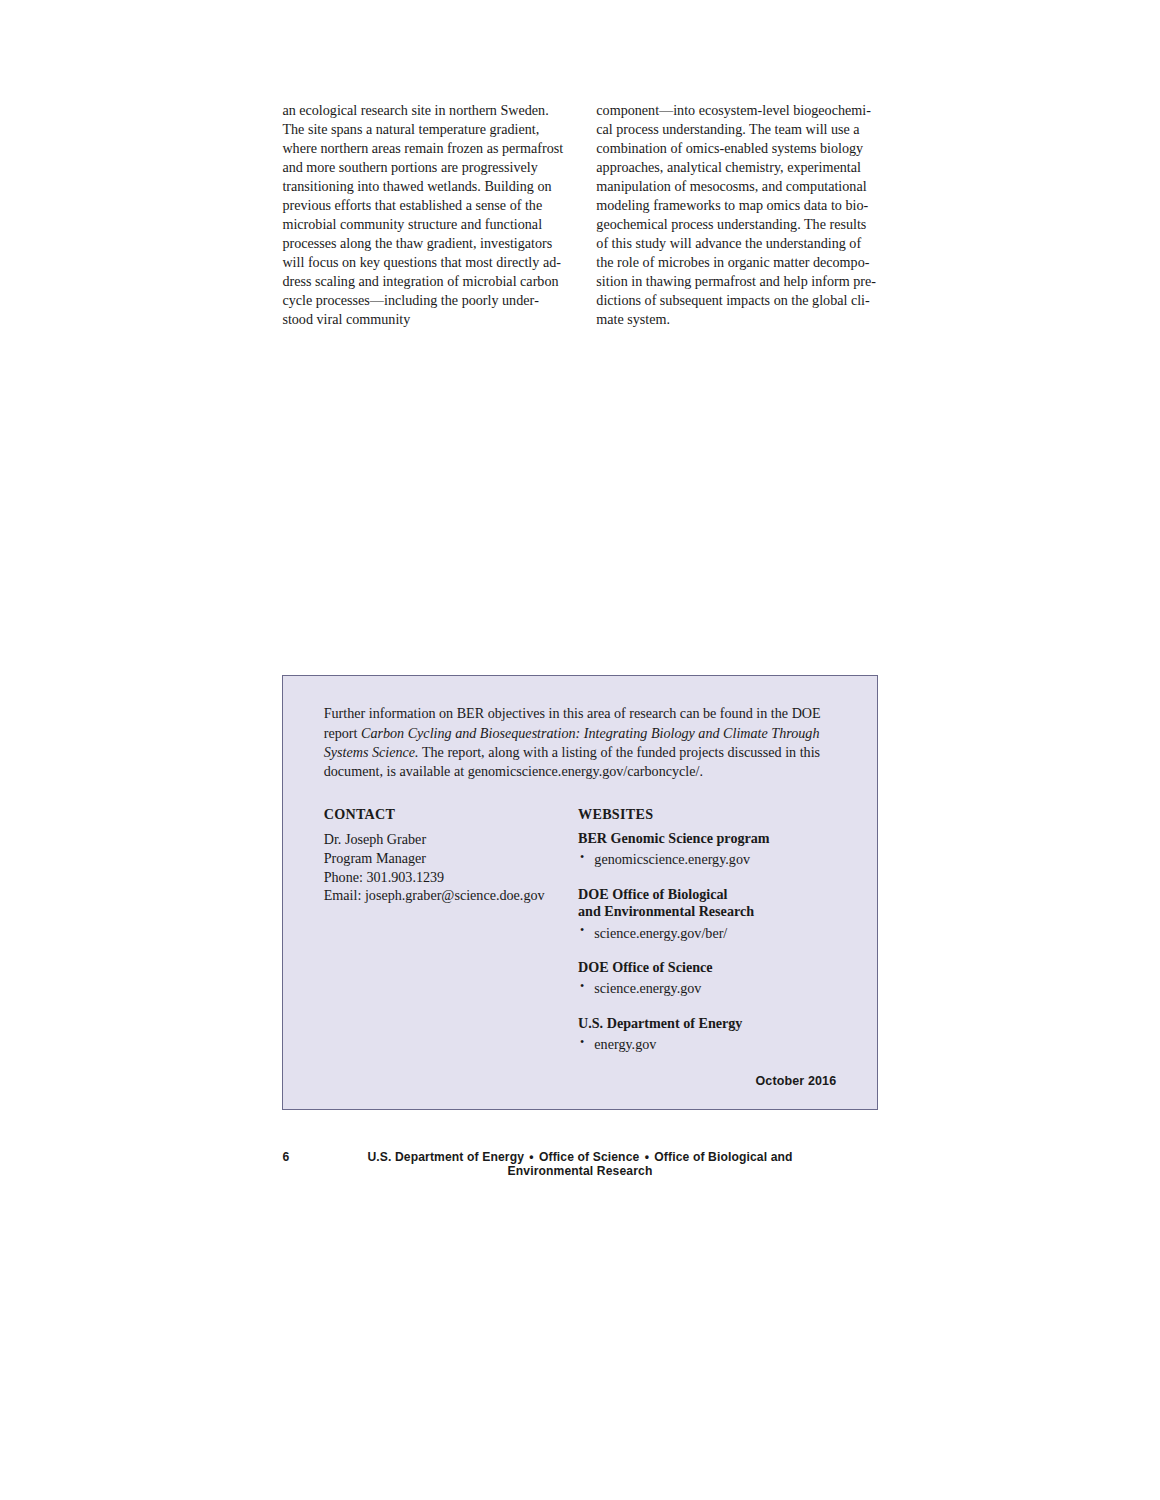an ecological research site in northern Sweden. The site spans a natural temperature gradient, where northern areas remain frozen as permafrost and more southern portions are progressively transitioning into thawed wetlands. Building on previous efforts that established a sense of the microbial community structure and functional processes along the thaw gradient, investigators will focus on key questions that most directly address scaling and integration of microbial carbon cycle processes—including the poorly understood viral community
component—into ecosystem-level biogeochemical process understanding. The team will use a combination of omics-enabled systems biology approaches, analytical chemistry, experimental manipulation of mesocosms, and computational modeling frameworks to map omics data to biogeochemical process understanding. The results of this study will advance the understanding of the role of microbes in organic matter decomposition in thawing permafrost and help inform predictions of subsequent impacts on the global climate system.
Further information on BER objectives in this area of research can be found in the DOE report Carbon Cycling and Biosequestration: Integrating Biology and Climate Through Systems Science. The report, along with a listing of the funded projects discussed in this document, is available at genomicscience.energy.gov/carboncycle/.
CONTACT
Dr. Joseph Graber Program Manager Phone: 301.903.1239 Email: joseph.graber@science.doe.gov
WEBSITES
BER Genomic Science program
genomicscience.energy.gov
DOE Office of Biological
and Environmental Research
science.energy.gov/ber/
DOE Office of Science
science.energy.gov
U.S. Department of Energy
energy.gov
October 2016
6
U.S. Department of Energy•Office of Science•Office of Biological and Environmental Research